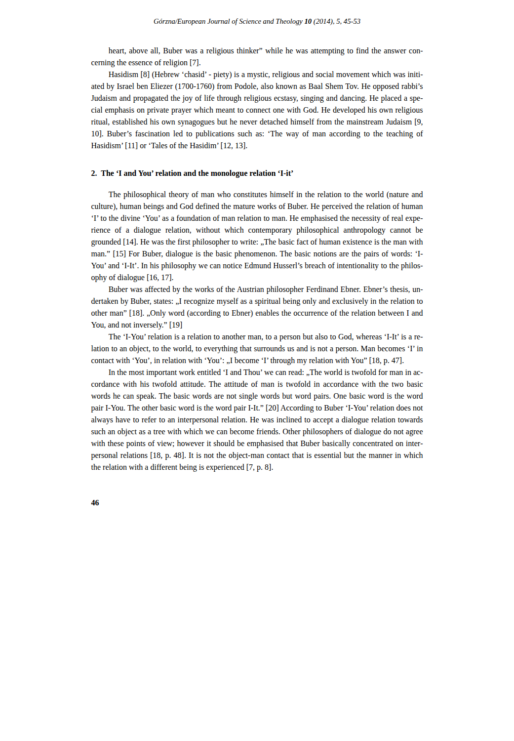Górzna/European Journal of Science and Theology 10 (2014), 5, 45-53
heart, above all, Buber was a religious thinker” while he was attempting to find the answer concerning the essence of religion [7].
Hasidism [8] (Hebrew ‘chasid’ - piety) is a mystic, religious and social movement which was initiated by Israel ben Eliezer (1700-1760) from Podole, also known as Baal Shem Tov. He opposed rabbi’s Judaism and propagated the joy of life through religious ecstasy, singing and dancing. He placed a special emphasis on private prayer which meant to connect one with God. He developed his own religious ritual, established his own synagogues but he never detached himself from the mainstream Judaism [9, 10]. Buber’s fascination led to publications such as: ‘The way of man according to the teaching of Hasidism’ [11] or ‘Tales of the Hasidim’ [12, 13].
2. The ‘I and You’ relation and the monologue relation ‘I-it’
The philosophical theory of man who constitutes himself in the relation to the world (nature and culture), human beings and God defined the mature works of Buber. He perceived the relation of human ‘I’ to the divine ‘You’ as a foundation of man relation to man. He emphasised the necessity of real experience of a dialogue relation, without which contemporary philosophical anthropology cannot be grounded [14]. He was the first philosopher to write: „The basic fact of human existence is the man with man.” [15] For Buber, dialogue is the basic phenomenon. The basic notions are the pairs of words: ‘I-You’ and ‘I-It’. In his philosophy we can notice Edmund Husserl’s breach of intentionality to the philosophy of dialogue [16, 17].
Buber was affected by the works of the Austrian philosopher Ferdinand Ebner. Ebner’s thesis, undertaken by Buber, states: „I recognize myself as a spiritual being only and exclusively in the relation to other man” [18]. „Only word (according to Ebner) enables the occurrence of the relation between I and You, and not inversely.” [19]
The ‘I-You’ relation is a relation to another man, to a person but also to God, whereas ‘I-It’ is a relation to an object, to the world, to everything that surrounds us and is not a person. Man becomes ‘I’ in contact with ‘You’, in relation with ‘You’: „I become ‘I’ through my relation with You” [18, p. 47].
In the most important work entitled ‘I and Thou’ we can read: „The world is twofold for man in accordance with his twofold attitude. The attitude of man is twofold in accordance with the two basic words he can speak. The basic words are not single words but word pairs. One basic word is the word pair I-You. The other basic word is the word pair I-It.” [20] According to Buber ‘I-You’ relation does not always have to refer to an interpersonal relation. He was inclined to accept a dialogue relation towards such an object as a tree with which we can become friends. Other philosophers of dialogue do not agree with these points of view; however it should be emphasised that Buber basically concentrated on interpersonal relations [18, p. 48]. It is not the object-man contact that is essential but the manner in which the relation with a different being is experienced [7, p. 8].
46